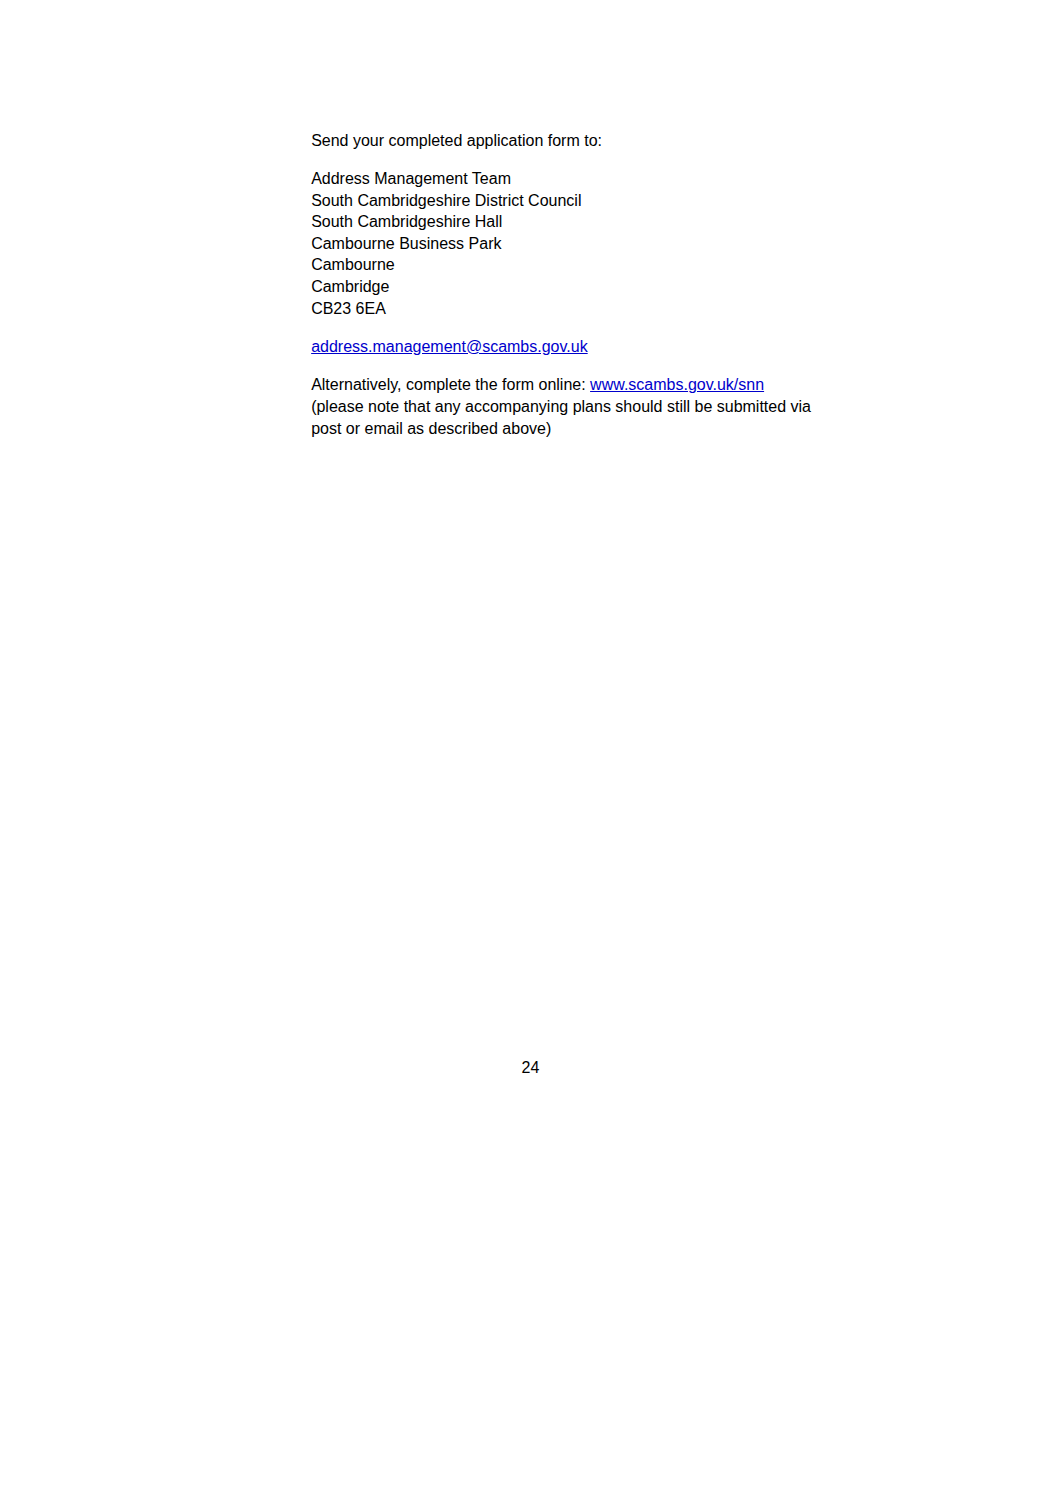Send your completed application form to:
Address Management Team
South Cambridgeshire District Council
South Cambridgeshire Hall
Cambourne Business Park
Cambourne
Cambridge
CB23 6EA
address.management@scambs.gov.uk
Alternatively, complete the form online: www.scambs.gov.uk/snn
(please note that any accompanying plans should still be submitted via post or email as described above)
24